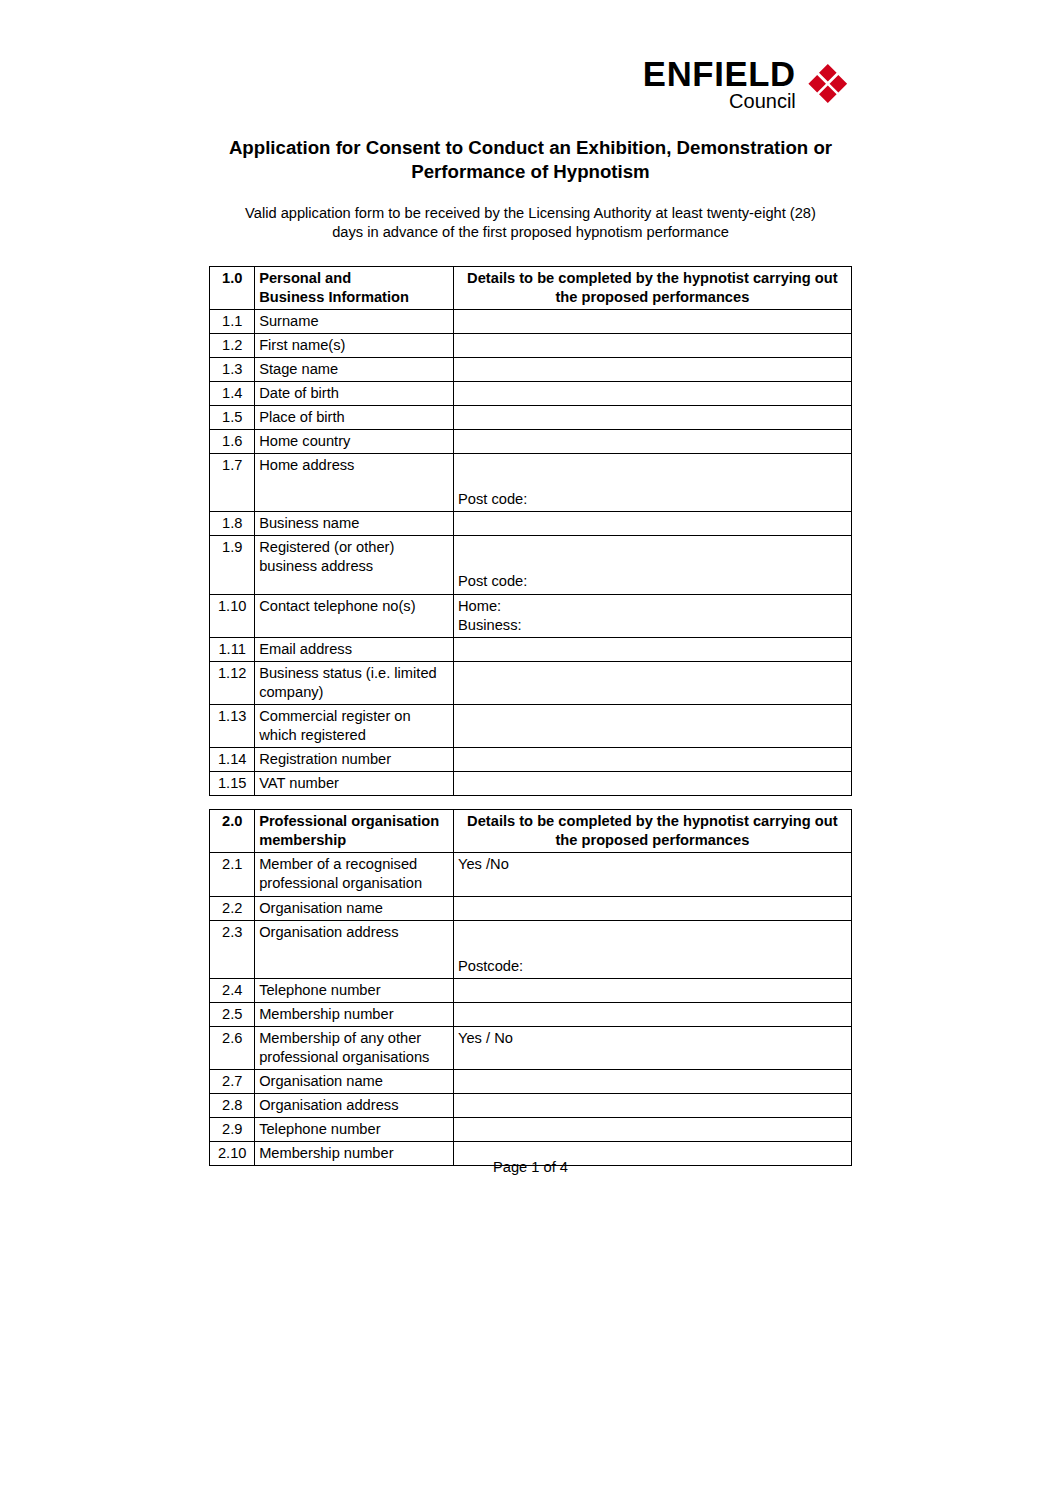ENFIELD
Council ❖
Application for Consent to Conduct an Exhibition, Demonstration or
Performance of Hypnotism
Valid application form to be received by the Licensing Authority at least twenty-eight (28)
days in advance of the first proposed hypnotism performance
| 1.0 | Personal and Business Information | Details to be completed by the hypnotist carrying out the proposed performances |
| 1.1 | Surname | |
| 1.2 | First name(s) | |
| 1.3 | Stage name | |
| 1.4 | Date of birth | |
| 1.5 | Place of birth | |
| 1.6 | Home country | |
| 1.7 | Home address | Post code: |
| 1.8 | Business name | |
| 1.9 | Registered (or other) business address | Post code: |
| 1.10 | Contact telephone no(s) | Home: Business: |
| 1.11 | Email address | |
| 1.12 | Business status (i.e. limited company) | |
| 1.13 | Commercial register on which registered | |
| 1.14 | Registration number | |
| 1.15 | VAT number | |
| 2.0 | Professional organisation membership | Details to be completed by the hypnotist carrying out the proposed performances |
| 2.1 | Member of a recognised professional organisation | Yes /No |
| 2.2 | Organisation name | |
| 2.3 | Organisation address | Postcode: |
| 2.4 | Telephone number | |
| 2.5 | Membership number | |
| 2.6 | Membership of any other professional organisations | Yes / No |
| 2.7 | Organisation name | |
| 2.8 | Organisation address | |
| 2.9 | Telephone number | |
| 2.10 | Membership number | |
Page 1 of 4